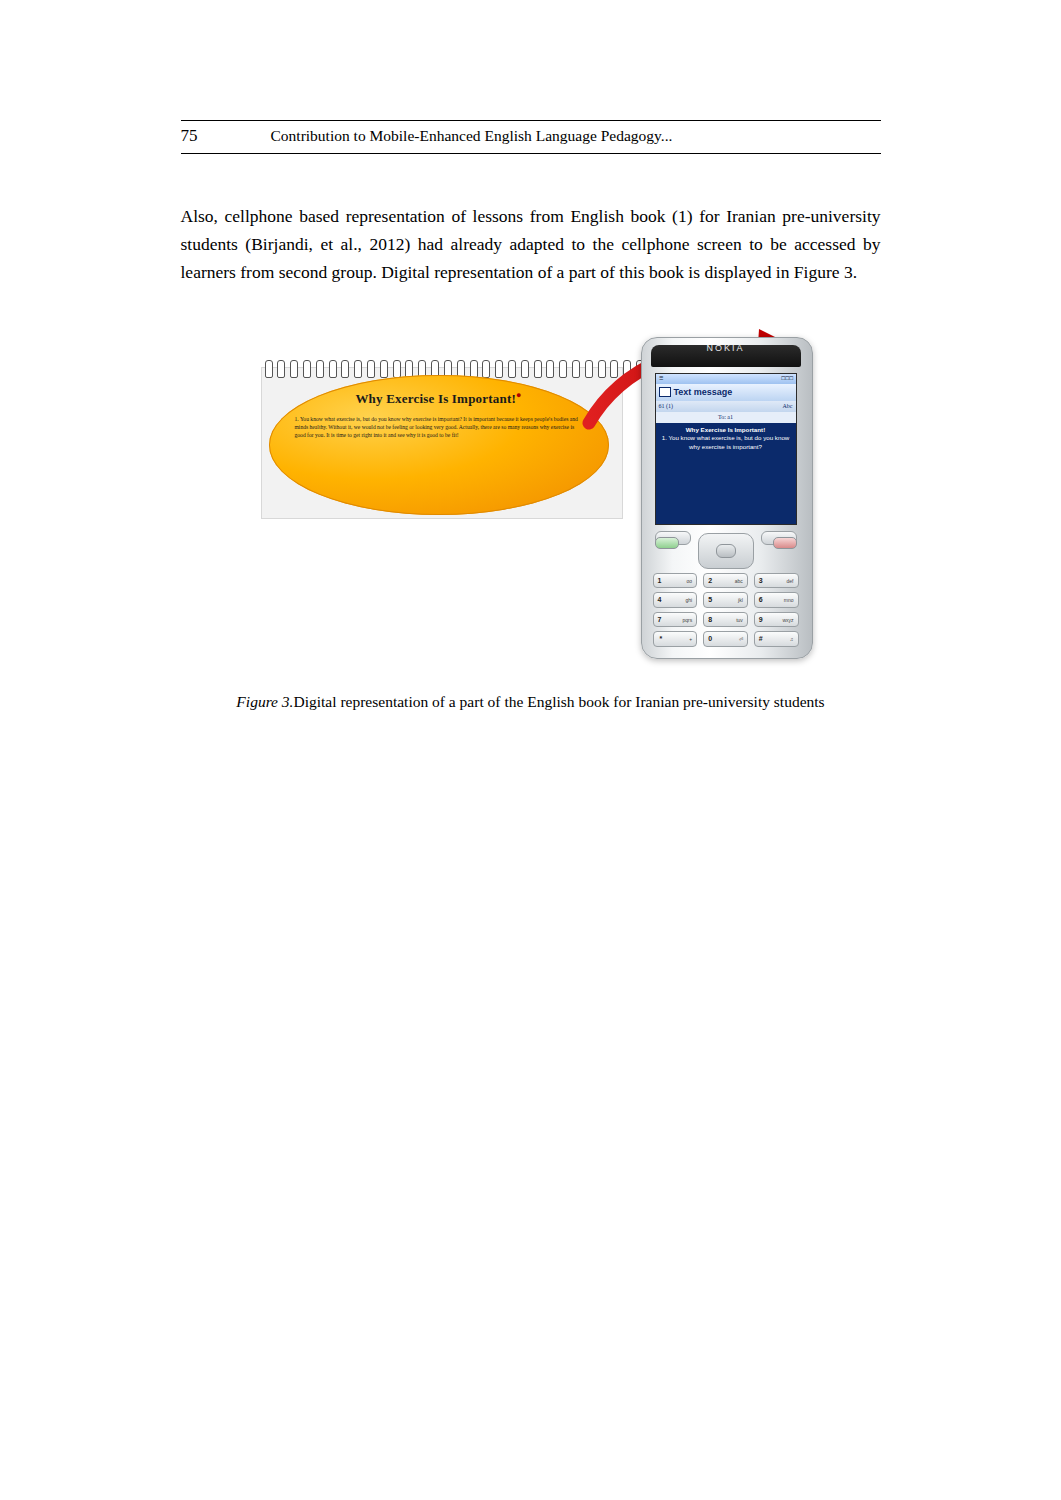75
Contribution to Mobile-Enhanced English Language Pedagogy...
Also, cellphone based representation of lessons from English book (1) for Iranian pre-university students (Birjandi, et al., 2012) had already adapted to the cellphone screen to be accessed by learners from second group. Digital representation of a part of this book is displayed in Figure 3.
Why Exercise Is Important!●
1. You know what exercise is, but do you know why exercise is important? It is important because it keeps people's bodies and minds healthy. Without it, we would not be feeling or looking very good. Actually, there are so many reasons why exercise is good for you. It is time to get right into it and see why it is good to be fit!
NOKIA
☰☐☐☐
Text message
61 (1) Abc
To: a1
Why Exercise Is Important!
1. You know what exercise is, but do you know why exercise is important?
1 oo
2 abc
3 def
4 ghi
5 jkl
6 mno
7 pqrs
8 tuv
9 wxyz
*+
0⏎
#♫
Figure 3. Digital representation of a part of the English book for Iranian pre-university students